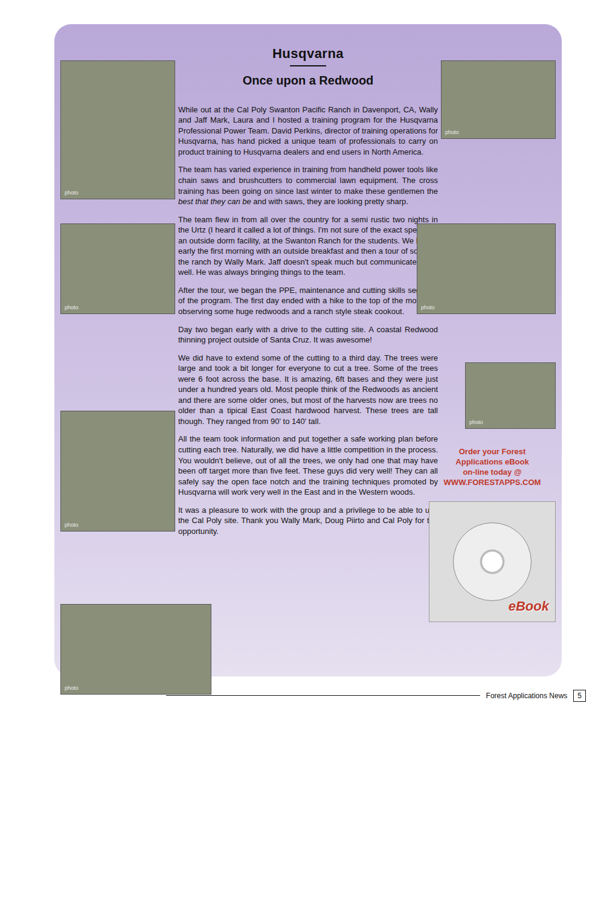Husqvarna
Once upon a Redwood
photo
photo
photo
photo
photo
photo
photo
Order your Forest
Applications eBook
on-line today @
WWW.FORESTAPPS.COM
eBook
While out at the Cal Poly Swanton Pacific Ranch in Davenport, CA, Wally and Jaff Mark, Laura and I hosted a training program for the Husqvarna Professional Power Team. David Perkins, director of training operations for Husqvarna, has hand picked a unique team of professionals to carry on product training to Husqvarna dealers and end users in North America.
The team has varied experience in training from handheld power tools like chain saws and brushcutters to commercial lawn equipment. The cross training has been going on since last winter to make these gentlemen the best that they can be and with saws, they are looking pretty sharp.
The team flew in from all over the country for a semi rustic two nights in the Urtz (I heard it called a lot of things. I'm not sure of the exact spelling.), an outside dorm facility, at the Swanton Ranch for the students. We began early the first morning with an outside breakfast and then a tour of some of the ranch by Wally Mark. Jaff doesn't speak much but communicates very well. He was always bringing things to the team.
After the tour, we began the PPE, maintenance and cutting skills segment of the program. The first day ended with a hike to the top of the mountain observing some huge redwoods and a ranch style steak cookout.
Day two began early with a drive to the cutting site. A coastal Redwood thinning project outside of Santa Cruz. It was awesome!
We did have to extend some of the cutting to a third day. The trees were large and took a bit longer for everyone to cut a tree. Some of the trees were 6 foot across the base. It is amazing, 6ft bases and they were just under a hundred years old. Most people think of the Redwoods as ancient and there are some older ones, but most of the harvests now are trees no older than a tipical East Coast hardwood harvest. These trees are tall though. They ranged from 90' to 140' tall.
All the team took information and put together a safe working plan before cutting each tree. Naturally, we did have a little competition in the process. You wouldn't believe, out of all the trees, we only had one that may have been off target more than five feet. These guys did very well! They can all safely say the open face notch and the training techniques promoted by Husqvarna will work very well in the East and in the Western woods.
It was a pleasure to work with the group and a privilege to be able to use the Cal Poly site. Thank you Wally Mark, Doug Piirto and Cal Poly for the opportunity.
Forest Applications News
5